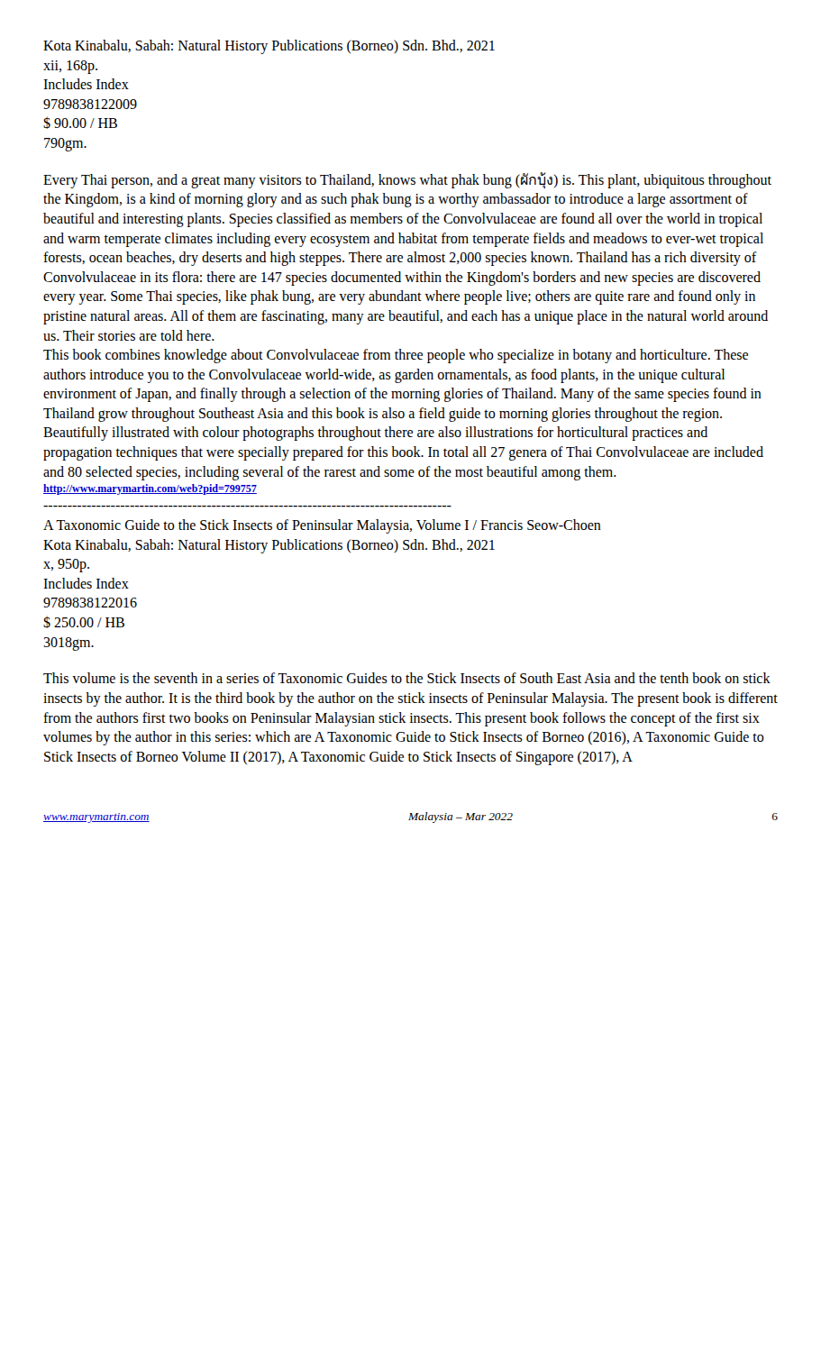Kota Kinabalu, Sabah: Natural History Publications (Borneo) Sdn. Bhd., 2021
xii, 168p.
Includes Index
9789838122009
$ 90.00 / HB
790gm.
Every Thai person, and a great many visitors to Thailand, knows what phak bung (ผักบุ้ง) is. This plant, ubiquitous throughout the Kingdom, is a kind of morning glory and as such phak bung is a worthy ambassador to introduce a large assortment of beautiful and interesting plants. Species classified as members of the Convolvulaceae are found all over the world in tropical and warm temperate climates including every ecosystem and habitat from temperate fields and meadows to ever-wet tropical forests, ocean beaches, dry deserts and high steppes. There are almost 2,000 species known. Thailand has a rich diversity of Convolvulaceae in its flora: there are 147 species documented within the Kingdom's borders and new species are discovered every year. Some Thai species, like phak bung, are very abundant where people live; others are quite rare and found only in pristine natural areas. All of them are fascinating, many are beautiful, and each has a unique place in the natural world around us. Their stories are told here.
This book combines knowledge about Convolvulaceae from three people who specialize in botany and horticulture. These authors introduce you to the Convolvulaceae world-wide, as garden ornamentals, as food plants, in the unique cultural environment of Japan, and finally through a selection of the morning glories of Thailand. Many of the same species found in Thailand grow throughout Southeast Asia and this book is also a field guide to morning glories throughout the region.
Beautifully illustrated with colour photographs throughout there are also illustrations for horticultural practices and propagation techniques that were specially prepared for this book. In total all 27 genera of Thai Convolvulaceae are included and 80 selected species, including several of the rarest and some of the most beautiful among them.
http://www.marymartin.com/web?pid=799757
-------------------------------------------------------------------------------------
A Taxonomic Guide to the Stick Insects of Peninsular Malaysia, Volume I / Francis Seow-Choen
Kota Kinabalu, Sabah: Natural History Publications (Borneo) Sdn. Bhd., 2021
x, 950p.
Includes Index
9789838122016
$ 250.00 / HB
3018gm.
This volume is the seventh in a series of Taxonomic Guides to the Stick Insects of South East Asia and the tenth book on stick insects by the author. It is the third book by the author on the stick insects of Peninsular Malaysia. The present book is different from the authors first two books on Peninsular Malaysian stick insects. This present book follows the concept of the first six volumes by the author in this series: which are A Taxonomic Guide to Stick Insects of Borneo (2016), A Taxonomic Guide to Stick Insects of Borneo Volume II (2017), A Taxonomic Guide to Stick Insects of Singapore (2017), A
www.marymartin.com Malaysia – Mar 2022 6